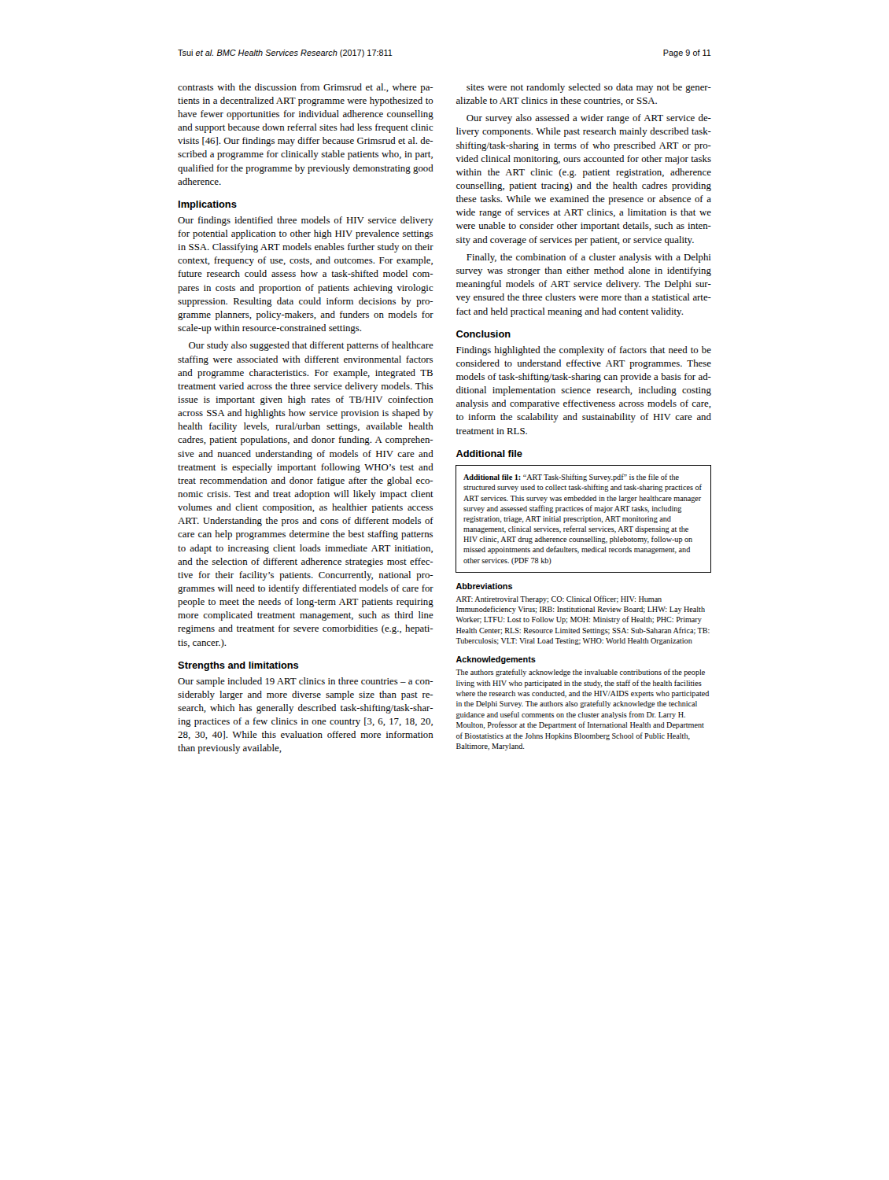Tsui et al. BMC Health Services Research (2017) 17:811
Page 9 of 11
contrasts with the discussion from Grimsrud et al., where patients in a decentralized ART programme were hypothesized to have fewer opportunities for individual adherence counselling and support because down referral sites had less frequent clinic visits [46]. Our findings may differ because Grimsrud et al. described a programme for clinically stable patients who, in part, qualified for the programme by previously demonstrating good adherence.
Implications
Our findings identified three models of HIV service delivery for potential application to other high HIV prevalence settings in SSA. Classifying ART models enables further study on their context, frequency of use, costs, and outcomes. For example, future research could assess how a task-shifted model compares in costs and proportion of patients achieving virologic suppression. Resulting data could inform decisions by programme planners, policy-makers, and funders on models for scale-up within resource-constrained settings.
Our study also suggested that different patterns of healthcare staffing were associated with different environmental factors and programme characteristics. For example, integrated TB treatment varied across the three service delivery models. This issue is important given high rates of TB/HIV coinfection across SSA and highlights how service provision is shaped by health facility levels, rural/urban settings, available health cadres, patient populations, and donor funding. A comprehensive and nuanced understanding of models of HIV care and treatment is especially important following WHO’s test and treat recommendation and donor fatigue after the global economic crisis. Test and treat adoption will likely impact client volumes and client composition, as healthier patients access ART. Understanding the pros and cons of different models of care can help programmes determine the best staffing patterns to adapt to increasing client loads immediate ART initiation, and the selection of different adherence strategies most effective for their facility’s patients. Concurrently, national programmes will need to identify differentiated models of care for people to meet the needs of long-term ART patients requiring more complicated treatment management, such as third line regimens and treatment for severe comorbidities (e.g., hepatitis, cancer.).
Strengths and limitations
Our sample included 19 ART clinics in three countries – a considerably larger and more diverse sample size than past research, which has generally described task-shifting/task-sharing practices of a few clinics in one country [3, 6, 17, 18, 20, 28, 30, 40]. While this evaluation offered more information than previously available,
sites were not randomly selected so data may not be generalizable to ART clinics in these countries, or SSA.
Our survey also assessed a wider range of ART service delivery components. While past research mainly described task-shifting/task-sharing in terms of who prescribed ART or provided clinical monitoring, ours accounted for other major tasks within the ART clinic (e.g. patient registration, adherence counselling, patient tracing) and the health cadres providing these tasks. While we examined the presence or absence of a wide range of services at ART clinics, a limitation is that we were unable to consider other important details, such as intensity and coverage of services per patient, or service quality.
Finally, the combination of a cluster analysis with a Delphi survey was stronger than either method alone in identifying meaningful models of ART service delivery. The Delphi survey ensured the three clusters were more than a statistical artefact and held practical meaning and had content validity.
Conclusion
Findings highlighted the complexity of factors that need to be considered to understand effective ART programmes. These models of task-shifting/task-sharing can provide a basis for additional implementation science research, including costing analysis and comparative effectiveness across models of care, to inform the scalability and sustainability of HIV care and treatment in RLS.
Additional file
Additional file 1: “ART Task-Shifting Survey.pdf” is the file of the structured survey used to collect task-shifting and task-sharing practices of ART services. This survey was embedded in the larger healthcare manager survey and assessed staffing practices of major ART tasks, including registration, triage, ART initial prescription, ART monitoring and management, clinical services, referral services, ART dispensing at the HIV clinic, ART drug adherence counselling, phlebotomy, follow-up on missed appointments and defaulters, medical records management, and other services. (PDF 78 kb)
Abbreviations
ART: Antiretroviral Therapy; CO: Clinical Officer; HIV: Human Immunodeficiency Virus; IRB: Institutional Review Board; LHW: Lay Health Worker; LTFU: Lost to Follow Up; MOH: Ministry of Health; PHC: Primary Health Center; RLS: Resource Limited Settings; SSA: Sub-Saharan Africa; TB: Tuberculosis; VLT: Viral Load Testing; WHO: World Health Organization
Acknowledgements
The authors gratefully acknowledge the invaluable contributions of the people living with HIV who participated in the study, the staff of the health facilities where the research was conducted, and the HIV/AIDS experts who participated in the Delphi Survey. The authors also gratefully acknowledge the technical guidance and useful comments on the cluster analysis from Dr. Larry H. Moulton, Professor at the Department of International Health and Department of Biostatistics at the Johns Hopkins Bloomberg School of Public Health, Baltimore, Maryland.